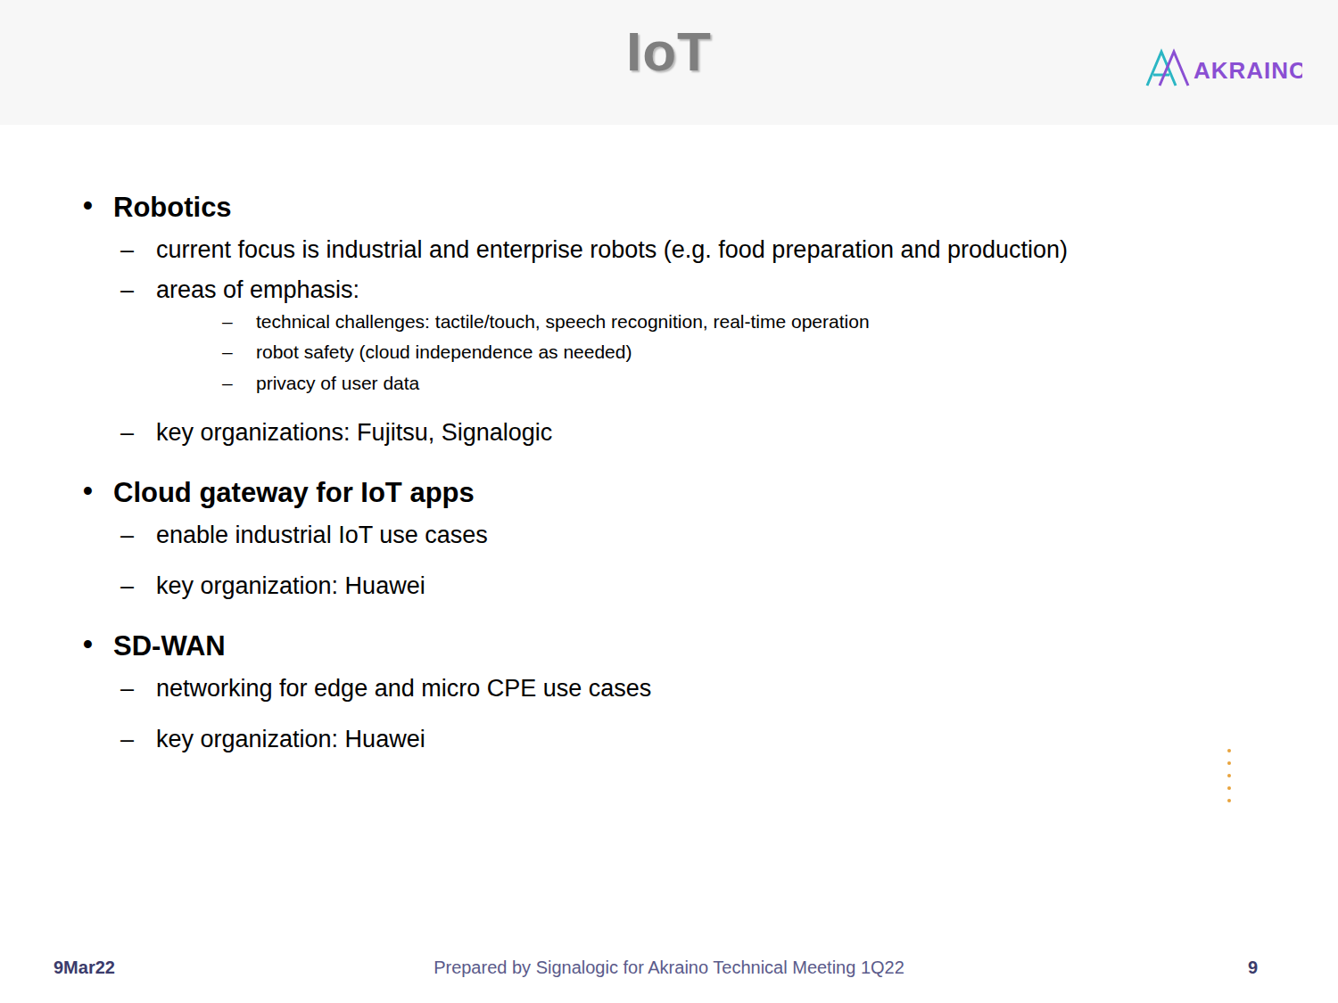IoT
AKRAINO
Robotics
current focus is industrial and enterprise robots (e.g. food preparation and production)
areas of emphasis:
technical challenges: tactile/touch, speech recognition, real-time operation
robot safety (cloud independence as needed)
privacy of user data
key organizations: Fujitsu, Signalogic
Cloud gateway for IoT apps
enable industrial IoT use cases
key organization: Huawei
SD-WAN
networking for edge and micro CPE use cases
key organization: Huawei
9Mar22
Prepared by Signalogic for Akraino Technical Meeting 1Q22
9